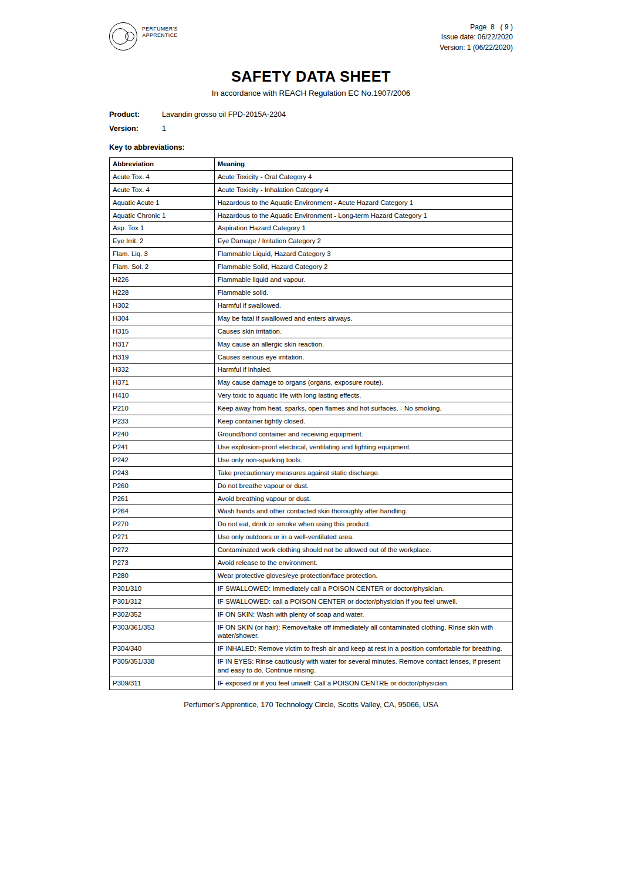PERFUMER'S
APPRENTICE
Page 8 ( 9 )
Issue date: 06/22/2020
Version: 1 (06/22/2020)
SAFETY DATA SHEET
In accordance with REACH Regulation EC No.1907/2006
Product:
Lavandin grosso oil FPD-2015A-2204
Version:
1
Key to abbreviations:
| Abbreviation | Meaning |
| --- | --- |
| Acute Tox. 4 | Acute Toxicity - Oral Category 4 |
| Acute Tox. 4 | Acute Toxicity - Inhalation Category 4 |
| Aquatic Acute 1 | Hazardous to the Aquatic Environment - Acute Hazard Category 1 |
| Aquatic Chronic 1 | Hazardous to the Aquatic Environment - Long-term Hazard Category 1 |
| Asp. Tox 1 | Aspiration Hazard Category 1 |
| Eye Irrit. 2 | Eye Damage / Irritation Category 2 |
| Flam. Liq. 3 | Flammable Liquid, Hazard Category 3 |
| Flam. Sol. 2 | Flammable Solid, Hazard Category 2 |
| H226 | Flammable liquid and vapour. |
| H228 | Flammable solid. |
| H302 | Harmful if swallowed. |
| H304 | May be fatal if swallowed and enters airways. |
| H315 | Causes skin irritation. |
| H317 | May cause an allergic skin reaction. |
| H319 | Causes serious eye irritation. |
| H332 | Harmful if inhaled. |
| H371 | May cause damage to organs (organs, exposure route). |
| H410 | Very toxic to aquatic life with long lasting effects. |
| P210 | Keep away from heat, sparks, open flames and hot surfaces. - No smoking. |
| P233 | Keep container tightly closed. |
| P240 | Ground/bond container and receiving equipment. |
| P241 | Use explosion-proof electrical, ventilating and lighting equipment. |
| P242 | Use only non-sparking tools. |
| P243 | Take precautionary measures against static discharge. |
| P260 | Do not breathe vapour or dust. |
| P261 | Avoid breathing vapour or dust. |
| P264 | Wash hands and other contacted skin thoroughly after handling. |
| P270 | Do not eat, drink or smoke when using this product. |
| P271 | Use only outdoors or in a well-ventilated area. |
| P272 | Contaminated work clothing should not be allowed out of the workplace. |
| P273 | Avoid release to the environment. |
| P280 | Wear protective gloves/eye protection/face protection. |
| P301/310 | IF SWALLOWED: Immediately call a POISON CENTER or doctor/physician. |
| P301/312 | IF SWALLOWED: call a POISON CENTER or doctor/physician if you feel unwell. |
| P302/352 | IF ON SKIN: Wash with plenty of soap and water. |
| P303/361/353 | IF ON SKIN (or hair): Remove/take off immediately all contaminated clothing. Rinse skin with water/shower. |
| P304/340 | IF INHALED: Remove victim to fresh air and keep at rest in a position comfortable for breathing. |
| P305/351/338 | IF IN EYES: Rinse cautiously with water for several minutes. Remove contact lenses, if present and easy to do. Continue rinsing. |
| P309/311 | IF exposed or if you feel unwell: Call a POISON CENTRE or doctor/physician. |
Perfumer's Apprentice, 170 Technology Circle, Scotts Valley, CA, 95066, USA